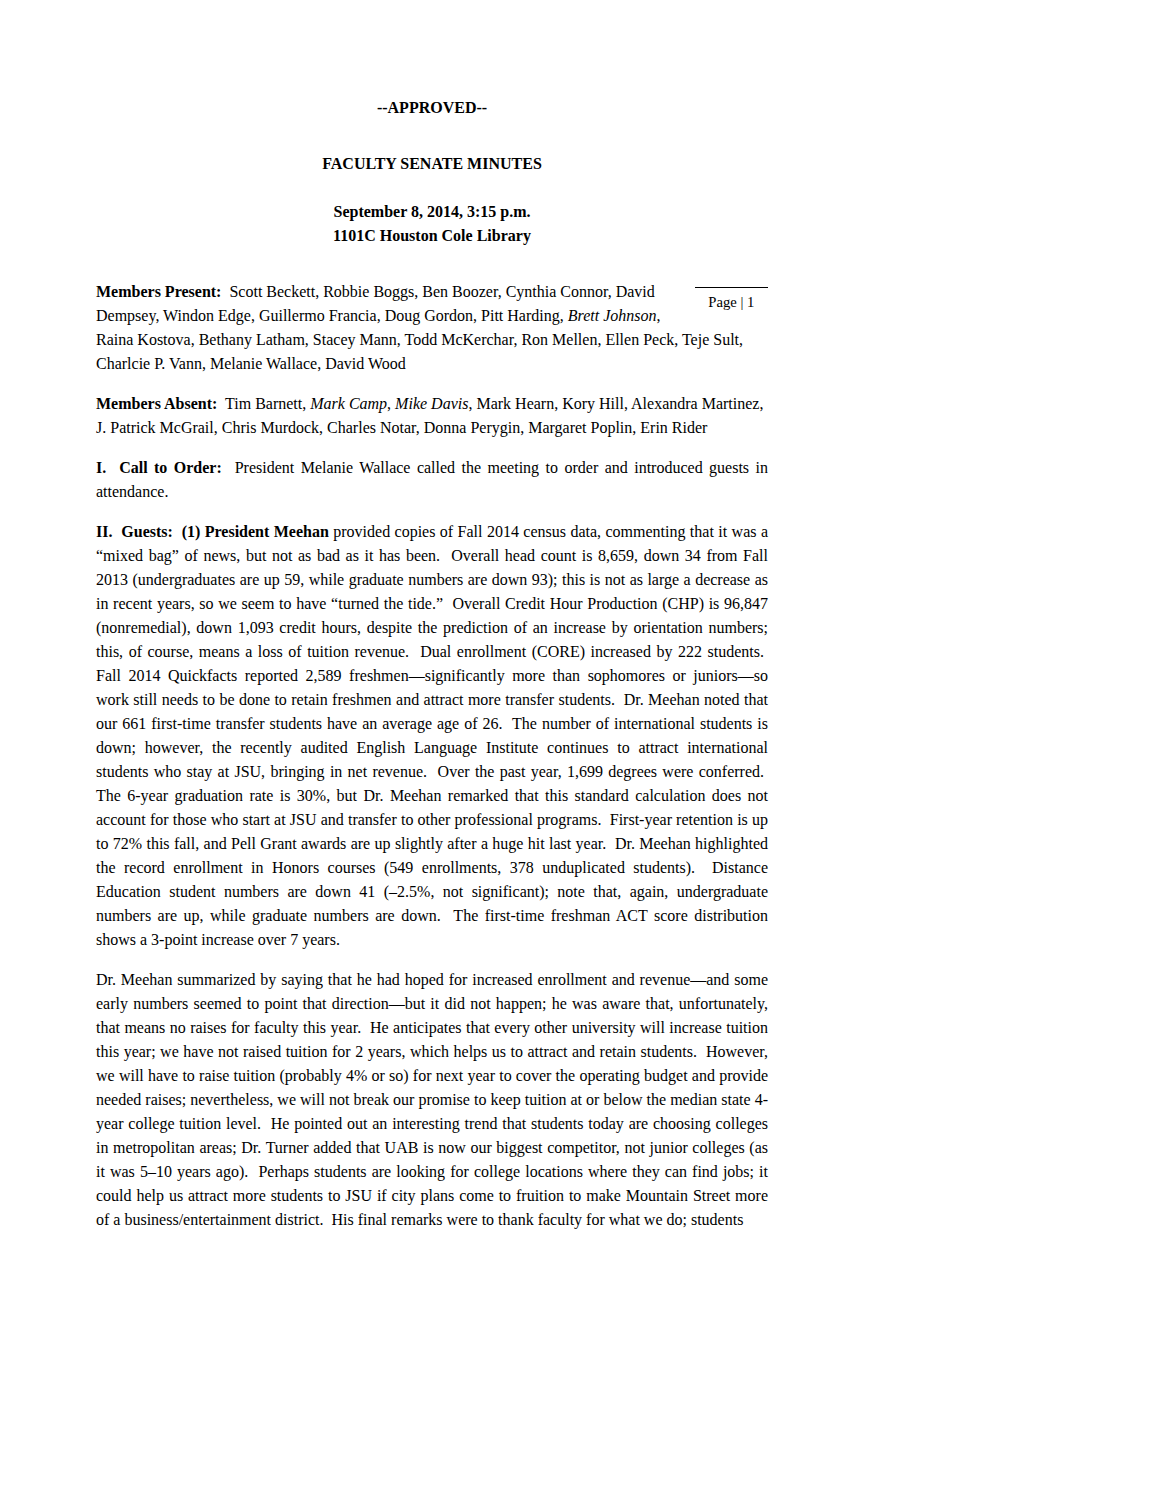--APPROVED--
FACULTY SENATE MINUTES
September 8, 2014, 3:15 p.m.
1101C Houston Cole Library
Page | 1
Members Present: Scott Beckett, Robbie Boggs, Ben Boozer, Cynthia Connor, David Dempsey, Windon Edge, Guillermo Francia, Doug Gordon, Pitt Harding, Brett Johnson, Raina Kostova, Bethany Latham, Stacey Mann, Todd McKerchar, Ron Mellen, Ellen Peck, Teje Sult, Charlcie P. Vann, Melanie Wallace, David Wood
Members Absent: Tim Barnett, Mark Camp, Mike Davis, Mark Hearn, Kory Hill, Alexandra Martinez, J. Patrick McGrail, Chris Murdock, Charles Notar, Donna Perygin, Margaret Poplin, Erin Rider
I. Call to Order: President Melanie Wallace called the meeting to order and introduced guests in attendance.
II. Guests: (1) President Meehan provided copies of Fall 2014 census data, commenting that it was a “mixed bag” of news, but not as bad as it has been. Overall head count is 8,659, down 34 from Fall 2013 (undergraduates are up 59, while graduate numbers are down 93); this is not as large a decrease as in recent years, so we seem to have “turned the tide.” Overall Credit Hour Production (CHP) is 96,847 (nonremedial), down 1,093 credit hours, despite the prediction of an increase by orientation numbers; this, of course, means a loss of tuition revenue. Dual enrollment (CORE) increased by 222 students. Fall 2014 Quickfacts reported 2,589 freshmen—significantly more than sophomores or juniors—so work still needs to be done to retain freshmen and attract more transfer students. Dr. Meehan noted that our 661 first-time transfer students have an average age of 26. The number of international students is down; however, the recently audited English Language Institute continues to attract international students who stay at JSU, bringing in net revenue. Over the past year, 1,699 degrees were conferred. The 6-year graduation rate is 30%, but Dr. Meehan remarked that this standard calculation does not account for those who start at JSU and transfer to other professional programs. First-year retention is up to 72% this fall, and Pell Grant awards are up slightly after a huge hit last year. Dr. Meehan highlighted the record enrollment in Honors courses (549 enrollments, 378 unduplicated students). Distance Education student numbers are down 41 (–2.5%, not significant); note that, again, undergraduate numbers are up, while graduate numbers are down. The first-time freshman ACT score distribution shows a 3-point increase over 7 years.
Dr. Meehan summarized by saying that he had hoped for increased enrollment and revenue—and some early numbers seemed to point that direction—but it did not happen; he was aware that, unfortunately, that means no raises for faculty this year. He anticipates that every other university will increase tuition this year; we have not raised tuition for 2 years, which helps us to attract and retain students. However, we will have to raise tuition (probably 4% or so) for next year to cover the operating budget and provide needed raises; nevertheless, we will not break our promise to keep tuition at or below the median state 4-year college tuition level. He pointed out an interesting trend that students today are choosing colleges in metropolitan areas; Dr. Turner added that UAB is now our biggest competitor, not junior colleges (as it was 5–10 years ago). Perhaps students are looking for college locations where they can find jobs; it could help us attract more students to JSU if city plans come to fruition to make Mountain Street more of a business/entertainment district. His final remarks were to thank faculty for what we do; students